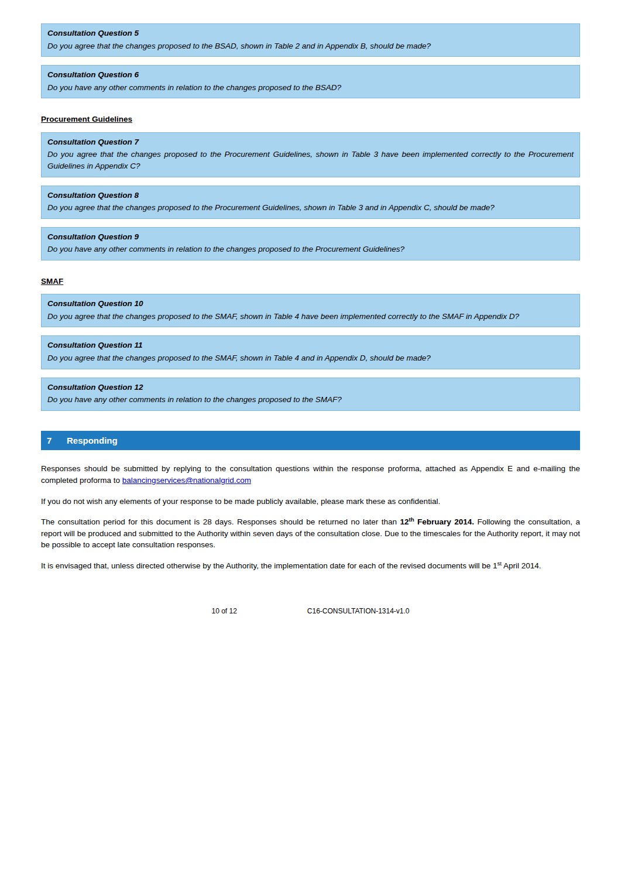Consultation Question 5
Do you agree that the changes proposed to the BSAD, shown in Table 2 and in Appendix B, should be made?
Consultation Question 6
Do you have any other comments in relation to the changes proposed to the BSAD?
Procurement Guidelines
Consultation Question 7
Do you agree that the changes proposed to the Procurement Guidelines, shown in Table 3 have been implemented correctly to the Procurement Guidelines in Appendix C?
Consultation Question 8
Do you agree that the changes proposed to the Procurement Guidelines, shown in Table 3 and in Appendix C, should be made?
Consultation Question 9
Do you have any other comments in relation to the changes proposed to the Procurement Guidelines?
SMAF
Consultation Question 10
Do you agree that the changes proposed to the SMAF, shown in Table 4 have been implemented correctly to the SMAF in Appendix D?
Consultation Question 11
Do you agree that the changes proposed to the SMAF, shown in Table 4 and in Appendix D, should be made?
Consultation Question 12
Do you have any other comments in relation to the changes proposed to the SMAF?
7 Responding
Responses should be submitted by replying to the consultation questions within the response proforma, attached as Appendix E and e-mailing the completed proforma to balancingservices@nationalgrid.com
If you do not wish any elements of your response to be made publicly available, please mark these as confidential.
The consultation period for this document is 28 days. Responses should be returned no later than 12th February 2014. Following the consultation, a report will be produced and submitted to the Authority within seven days of the consultation close. Due to the timescales for the Authority report, it may not be possible to accept late consultation responses.
It is envisaged that, unless directed otherwise by the Authority, the implementation date for each of the revised documents will be 1st April 2014.
10 of 12 C16-CONSULTATION-1314-v1.0